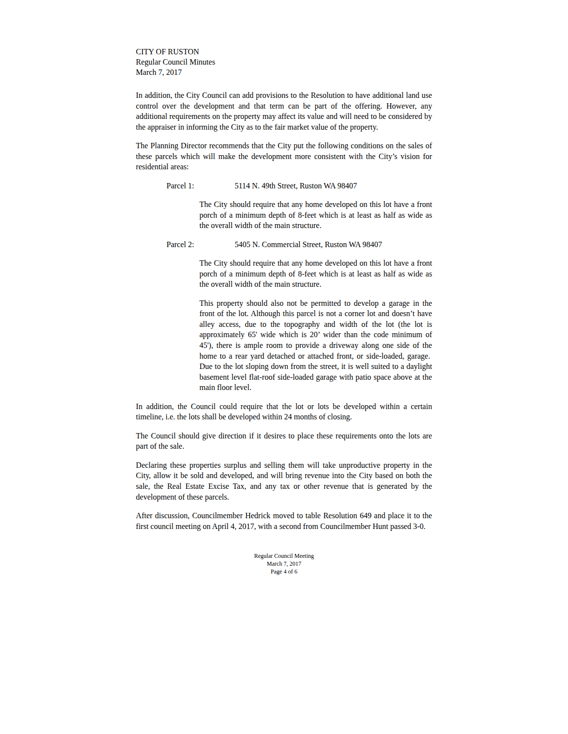CITY OF RUSTON
Regular Council Minutes
March 7, 2017
In addition, the City Council can add provisions to the Resolution to have additional land use control over the development and that term can be part of the offering. However, any additional requirements on the property may affect its value and will need to be considered by the appraiser in informing the City as to the fair market value of the property.
The Planning Director recommends that the City put the following conditions on the sales of these parcels which will make the development more consistent with the City’s vision for residential areas:
Parcel 1: 5114 N. 49th Street, Ruston WA 98407
The City should require that any home developed on this lot have a front porch of a minimum depth of 8-feet which is at least as half as wide as the overall width of the main structure.
Parcel 2: 5405 N. Commercial Street, Ruston WA 98407
The City should require that any home developed on this lot have a front porch of a minimum depth of 8-feet which is at least as half as wide as the overall width of the main structure.
This property should also not be permitted to develop a garage in the front of the lot. Although this parcel is not a corner lot and doesn’t have alley access, due to the topography and width of the lot (the lot is approximately 65' wide which is 20’ wider than the code minimum of 45'), there is ample room to provide a driveway along one side of the home to a rear yard detached or attached front, or side-loaded, garage. Due to the lot sloping down from the street, it is well suited to a daylight basement level flat-roof side-loaded garage with patio space above at the main floor level.
In addition, the Council could require that the lot or lots be developed within a certain timeline, i.e. the lots shall be developed within 24 months of closing.
The Council should give direction if it desires to place these requirements onto the lots are part of the sale.
Declaring these properties surplus and selling them will take unproductive property in the City, allow it be sold and developed, and will bring revenue into the City based on both the sale, the Real Estate Excise Tax, and any tax or other revenue that is generated by the development of these parcels.
After discussion, Councilmember Hedrick moved to table Resolution 649 and place it to the first council meeting on April 4, 2017, with a second from Councilmember Hunt passed 3-0.
Regular Council Meeting
March 7, 2017
Page 4 of 6